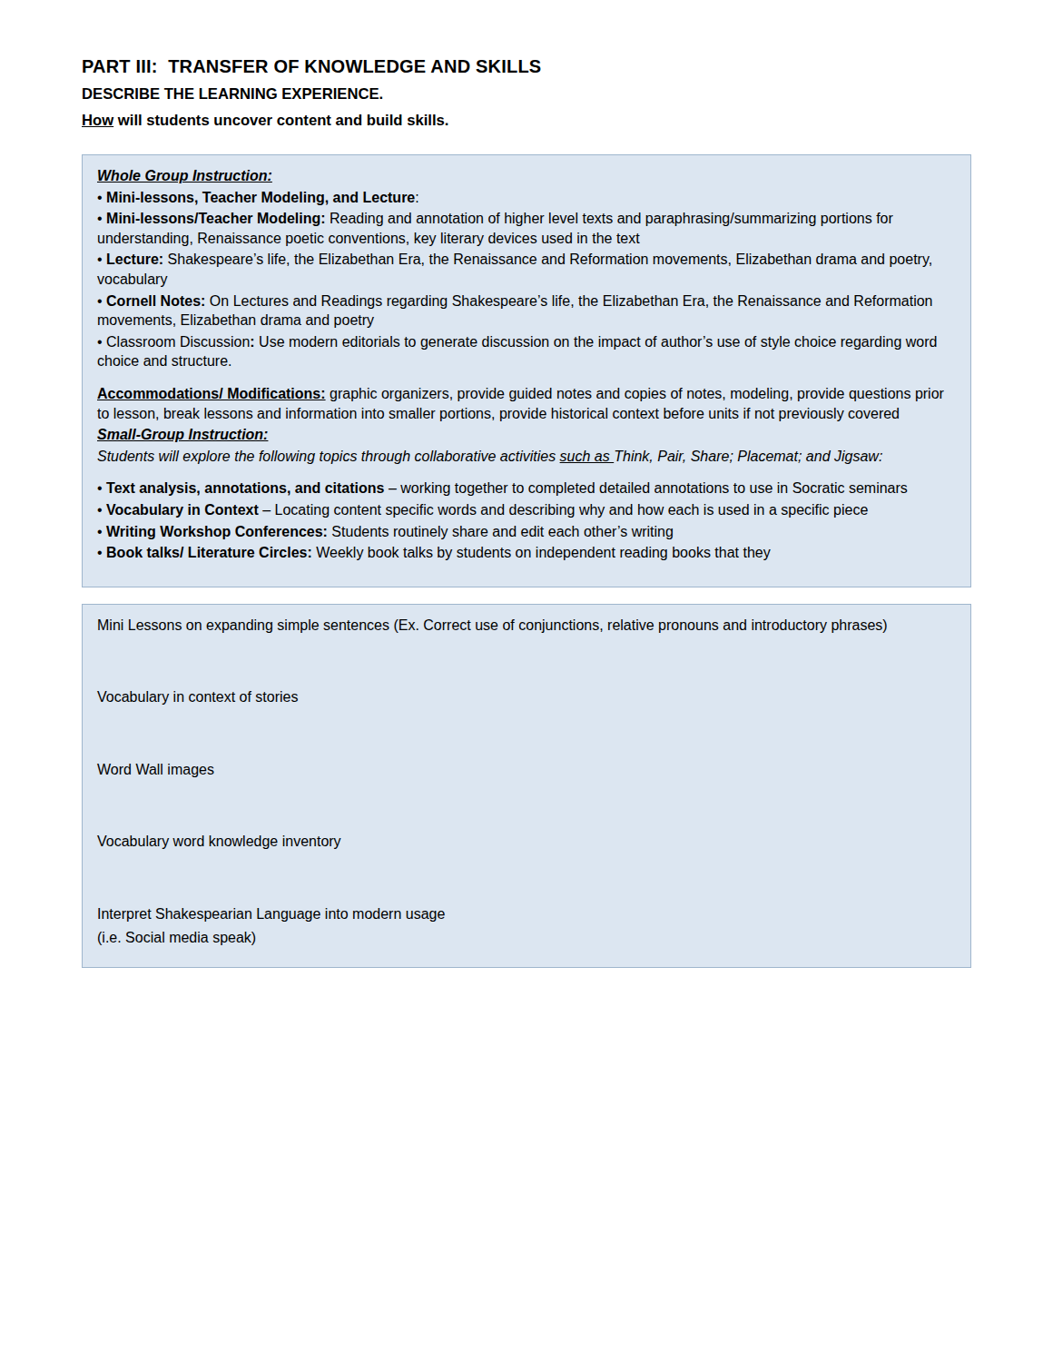PART III: TRANSFER OF KNOWLEDGE AND SKILLS
DESCRIBE THE LEARNING EXPERIENCE.
How will students uncover content and build skills.
Whole Group Instruction:
• Mini-lessons, Teacher Modeling, and Lecture:
• Mini-lessons/Teacher Modeling: Reading and annotation of higher level texts and paraphrasing/summarizing portions for understanding, Renaissance poetic conventions, key literary devices used in the text
• Lecture: Shakespeare’s life, the Elizabethan Era, the Renaissance and Reformation movements, Elizabethan drama and poetry, vocabulary
• Cornell Notes: On Lectures and Readings regarding Shakespeare’s life, the Elizabethan Era, the Renaissance and Reformation movements, Elizabethan drama and poetry
• Classroom Discussion: Use modern editorials to generate discussion on the impact of author’s use of style choice regarding word choice and structure.
Accommodations/ Modifications: graphic organizers, provide guided notes and copies of notes, modeling, provide questions prior to lesson, break lessons and information into smaller portions, provide historical context before units if not previously covered
Small-Group Instruction:
Students will explore the following topics through collaborative activities such as Think, Pair, Share; Placemat; and Jigsaw:
• Text analysis, annotations, and citations – working together to completed detailed annotations to use in Socratic seminars
• Vocabulary in Context – Locating content specific words and describing why and how each is used in a specific piece
• Writing Workshop Conferences: Students routinely share and edit each other’s writing
• Book talks/ Literature Circles: Weekly book talks by students on independent reading books that they
Mini Lessons on expanding simple sentences (Ex. Correct use of conjunctions, relative pronouns and introductory phrases)
Vocabulary in context of stories
Word Wall images
Vocabulary word knowledge inventory
Interpret Shakespearian Language into modern usage
(i.e. Social media speak)